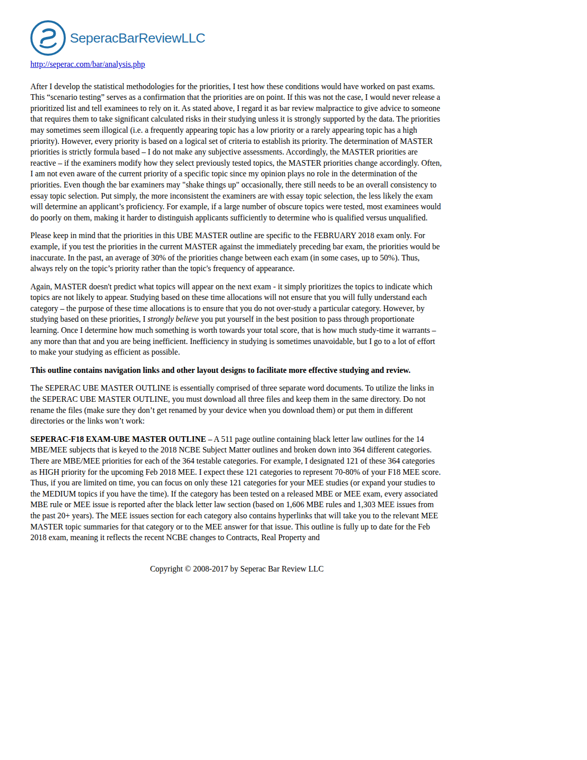SeperacBarReviewLLC
http://seperac.com/bar/analysis.php
After I develop the statistical methodologies for the priorities, I test how these conditions would have worked on past exams. This “scenario testing” serves as a confirmation that the priorities are on point. If this was not the case, I would never release a prioritized list and tell examinees to rely on it. As stated above, I regard it as bar review malpractice to give advice to someone that requires them to take significant calculated risks in their studying unless it is strongly supported by the data. The priorities may sometimes seem illogical (i.e. a frequently appearing topic has a low priority or a rarely appearing topic has a high priority). However, every priority is based on a logical set of criteria to establish its priority. The determination of MASTER priorities is strictly formula based – I do not make any subjective assessments. Accordingly, the MASTER priorities are reactive – if the examiners modify how they select previously tested topics, the MASTER priorities change accordingly. Often, I am not even aware of the current priority of a specific topic since my opinion plays no role in the determination of the priorities. Even though the bar examiners may "shake things up" occasionally, there still needs to be an overall consistency to essay topic selection. Put simply, the more inconsistent the examiners are with essay topic selection, the less likely the exam will determine an applicant’s proficiency. For example, if a large number of obscure topics were tested, most examinees would do poorly on them, making it harder to distinguish applicants sufficiently to determine who is qualified versus unqualified.
Please keep in mind that the priorities in this UBE MASTER outline are specific to the FEBRUARY 2018 exam only. For example, if you test the priorities in the current MASTER against the immediately preceding bar exam, the priorities would be inaccurate. In the past, an average of 30% of the priorities change between each exam (in some cases, up to 50%). Thus, always rely on the topic’s priority rather than the topic's frequency of appearance.
Again, MASTER doesn't predict what topics will appear on the next exam - it simply prioritizes the topics to indicate which topics are not likely to appear. Studying based on these time allocations will not ensure that you will fully understand each category – the purpose of these time allocations is to ensure that you do not over-study a particular category. However, by studying based on these priorities, I strongly believe you put yourself in the best position to pass through proportionate learning. Once I determine how much something is worth towards your total score, that is how much study-time it warrants – any more than that and you are being inefficient. Inefficiency in studying is sometimes unavoidable, but I go to a lot of effort to make your studying as efficient as possible.
This outline contains navigation links and other layout designs to facilitate more effective studying and review.
The SEPERAC UBE MASTER OUTLINE is essentially comprised of three separate word documents. To utilize the links in the SEPERAC UBE MASTER OUTLINE, you must download all three files and keep them in the same directory. Do not rename the files (make sure they don’t get renamed by your device when you download them) or put them in different directories or the links won’t work:
SEPERAC-F18 EXAM-UBE MASTER OUTLINE – A 511 page outline containing black letter law outlines for the 14 MBE/MEE subjects that is keyed to the 2018 NCBE Subject Matter outlines and broken down into 364 different categories. There are MBE/MEE priorities for each of the 364 testable categories. For example, I designated 121 of these 364 categories as HIGH priority for the upcoming Feb 2018 MEE. I expect these 121 categories to represent 70-80% of your F18 MEE score. Thus, if you are limited on time, you can focus on only these 121 categories for your MEE studies (or expand your studies to the MEDIUM topics if you have the time). If the category has been tested on a released MBE or MEE exam, every associated MBE rule or MEE issue is reported after the black letter law section (based on 1,606 MBE rules and 1,303 MEE issues from the past 20+ years). The MEE issues section for each category also contains hyperlinks that will take you to the relevant MEE MASTER topic summaries for that category or to the MEE answer for that issue. This outline is fully up to date for the Feb 2018 exam, meaning it reflects the recent NCBE changes to Contracts, Real Property and
Copyright © 2008-2017 by Seperac Bar Review LLC